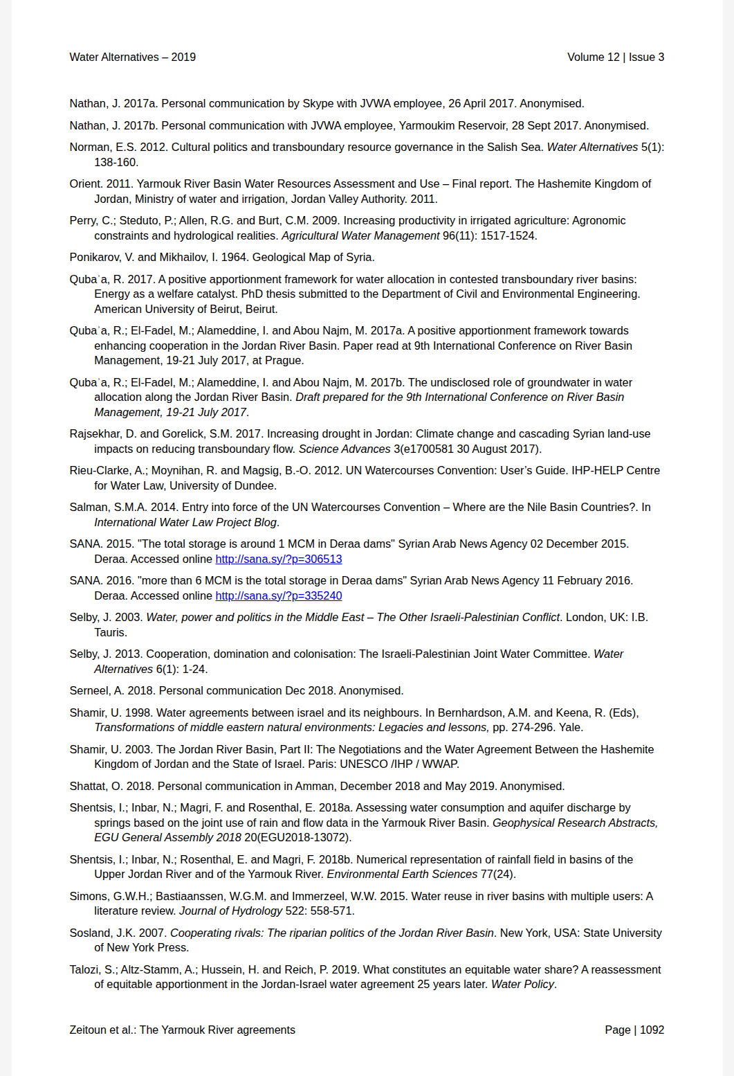Water Alternatives – 2019
Volume 12 | Issue 3
Nathan, J. 2017a. Personal communication by Skype with JVWA employee, 26 April 2017. Anonymised.
Nathan, J. 2017b. Personal communication with JVWA employee, Yarmoukim Reservoir, 28 Sept 2017. Anonymised.
Norman, E.S. 2012. Cultural politics and transboundary resource governance in the Salish Sea. Water Alternatives 5(1): 138-160.
Orient. 2011. Yarmouk River Basin Water Resources Assessment and Use – Final report. The Hashemite Kingdom of Jordan, Ministry of water and irrigation, Jordan Valley Authority. 2011.
Perry, C.; Steduto, P.; Allen, R.G. and Burt, C.M. 2009. Increasing productivity in irrigated agriculture: Agronomic constraints and hydrological realities. Agricultural Water Management 96(11): 1517-1524.
Ponikarov, V. and Mikhailov, I. 1964. Geological Map of Syria.
Qubaʾa, R. 2017. A positive apportionment framework for water allocation in contested transboundary river basins: Energy as a welfare catalyst. PhD thesis submitted to the Department of Civil and Environmental Engineering. American University of Beirut, Beirut.
Qubaʾa, R.; El-Fadel, M.; Alameddine, I. and Abou Najm, M. 2017a. A positive apportionment framework towards enhancing cooperation in the Jordan River Basin. Paper read at 9th International Conference on River Basin Management, 19-21 July 2017, at Prague.
Qubaʾa, R.; El-Fadel, M.; Alameddine, I. and Abou Najm, M. 2017b. The undisclosed role of groundwater in water allocation along the Jordan River Basin. Draft prepared for the 9th International Conference on River Basin Management, 19-21 July 2017.
Rajsekhar, D. and Gorelick, S.M. 2017. Increasing drought in Jordan: Climate change and cascading Syrian land-use impacts on reducing transboundary flow. Science Advances 3(e1700581 30 August 2017).
Rieu-Clarke, A.; Moynihan, R. and Magsig, B.-O. 2012. UN Watercourses Convention: User’s Guide. IHP-HELP Centre for Water Law, University of Dundee.
Salman, S.M.A. 2014. Entry into force of the UN Watercourses Convention – Where are the Nile Basin Countries?. In International Water Law Project Blog.
SANA. 2015. "The total storage is around 1 MCM in Deraa dams" Syrian Arab News Agency 02 December 2015. Deraa. Accessed online http://sana.sy/?p=306513
SANA. 2016. "more than 6 MCM is the total storage in Deraa dams" Syrian Arab News Agency 11 February 2016. Deraa. Accessed online http://sana.sy/?p=335240
Selby, J. 2003. Water, power and politics in the Middle East – The Other Israeli-Palestinian Conflict. London, UK: I.B. Tauris.
Selby, J. 2013. Cooperation, domination and colonisation: The Israeli-Palestinian Joint Water Committee. Water Alternatives 6(1): 1-24.
Serneel, A. 2018. Personal communication Dec 2018. Anonymised.
Shamir, U. 1998. Water agreements between israel and its neighbours. In Bernhardson, A.M. and Keena, R. (Eds), Transformations of middle eastern natural environments: Legacies and lessons, pp. 274-296. Yale.
Shamir, U. 2003. The Jordan River Basin, Part II: The Negotiations and the Water Agreement Between the Hashemite Kingdom of Jordan and the State of Israel. Paris: UNESCO /IHP / WWAP.
Shattat, O. 2018. Personal communication in Amman, December 2018 and May 2019. Anonymised.
Shentsis, I.; Inbar, N.; Magri, F. and Rosenthal, E. 2018a. Assessing water consumption and aquifer discharge by springs based on the joint use of rain and flow data in the Yarmouk River Basin. Geophysical Research Abstracts, EGU General Assembly 2018 20(EGU2018-13072).
Shentsis, I.; Inbar, N.; Rosenthal, E. and Magri, F. 2018b. Numerical representation of rainfall field in basins of the Upper Jordan River and of the Yarmouk River. Environmental Earth Sciences 77(24).
Simons, G.W.H.; Bastiaanssen, W.G.M. and Immerzeel, W.W. 2015. Water reuse in river basins with multiple users: A literature review. Journal of Hydrology 522: 558-571.
Sosland, J.K. 2007. Cooperating rivals: The riparian politics of the Jordan River Basin. New York, USA: State University of New York Press.
Talozi, S.; Altz-Stamm, A.; Hussein, H. and Reich, P. 2019. What constitutes an equitable water share? A reassessment of equitable apportionment in the Jordan-Israel water agreement 25 years later. Water Policy.
Zeitoun et al.: The Yarmouk River agreements
Page | 1092